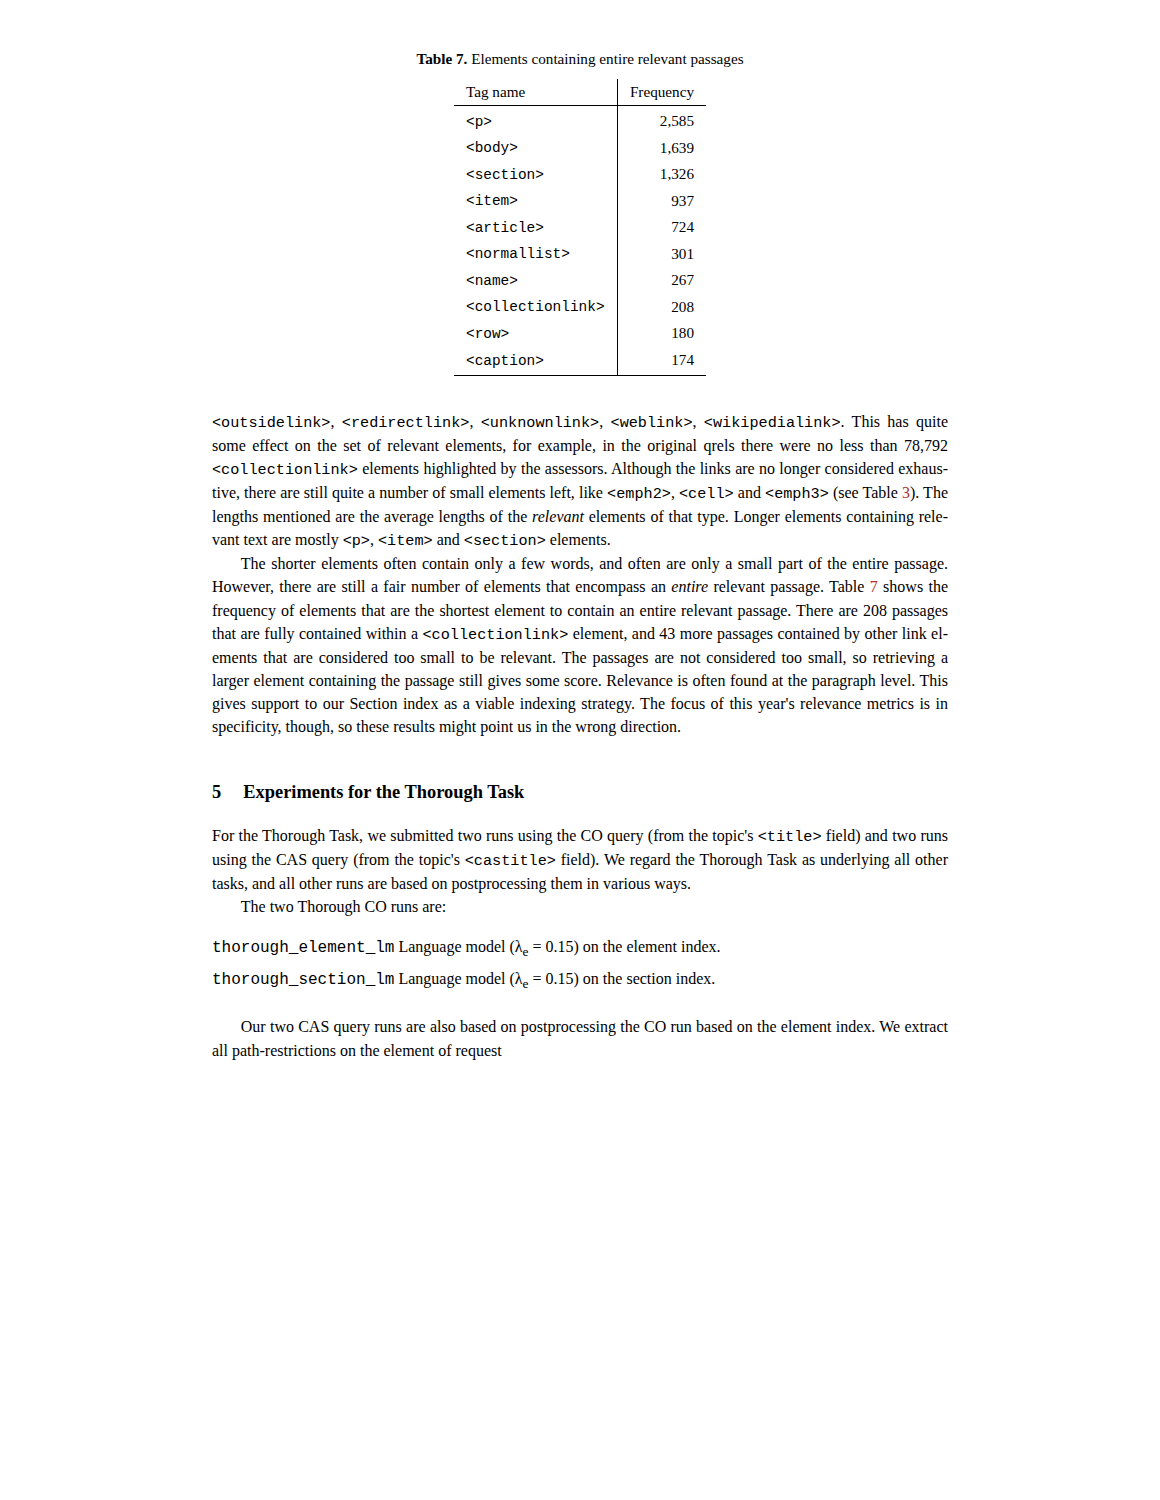Table 7. Elements containing entire relevant passages
| Tag name | Frequency |
| --- | --- |
| <p> | 2,585 |
| <body> | 1,639 |
| <section> | 1,326 |
| <item> | 937 |
| <article> | 724 |
| <normallist> | 301 |
| <name> | 267 |
| <collectionlink> | 208 |
| <row> | 180 |
| <caption> | 174 |
<outsidelink>, <redirectlink>, <unknownlink>, <weblink>, <wikipedialink>. This has quite some effect on the set of relevant elements, for example, in the original qrels there were no less than 78,792 <collectionlink> elements highlighted by the assessors. Although the links are no longer considered exhaustive, there are still quite a number of small elements left, like <emph2>, <cell> and <emph3> (see Table 3). The lengths mentioned are the average lengths of the relevant elements of that type. Longer elements containing relevant text are mostly <p>, <item> and <section> elements.
The shorter elements often contain only a few words, and often are only a small part of the entire passage. However, there are still a fair number of elements that encompass an entire relevant passage. Table 7 shows the frequency of elements that are the shortest element to contain an entire relevant passage. There are 208 passages that are fully contained within a <collectionlink> element, and 43 more passages contained by other link elements that are considered too small to be relevant. The passages are not considered too small, so retrieving a larger element containing the passage still gives some score. Relevance is often found at the paragraph level. This gives support to our Section index as a viable indexing strategy. The focus of this year's relevance metrics is in specificity, though, so these results might point us in the wrong direction.
5 Experiments for the Thorough Task
For the Thorough Task, we submitted two runs using the CO query (from the topic's <title> field) and two runs using the CAS query (from the topic's <castitle> field). We regard the Thorough Task as underlying all other tasks, and all other runs are based on postprocessing them in various ways.
The two Thorough CO runs are:
thorough_element_lm Language model (λe = 0.15) on the element index.
thorough_section_lm Language model (λe = 0.15) on the section index.
Our two CAS query runs are also based on postprocessing the CO run based on the element index. We extract all path-restrictions on the element of request